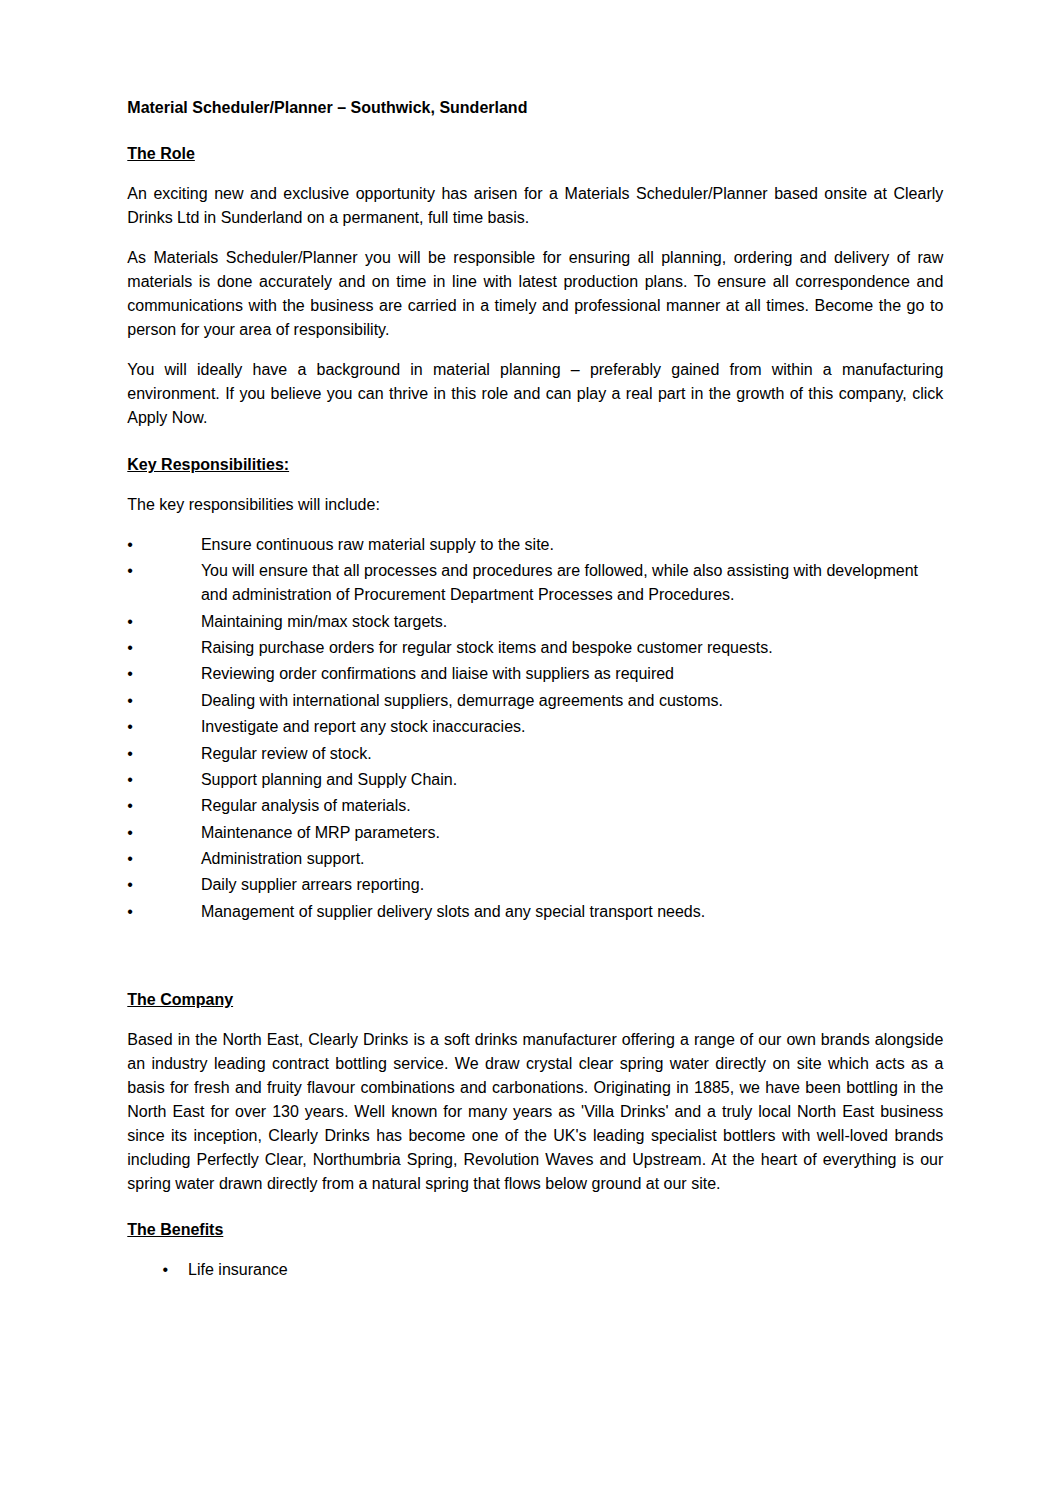Material Scheduler/Planner – Southwick, Sunderland
The Role
An exciting new and exclusive opportunity has arisen for a Materials Scheduler/Planner based onsite at Clearly Drinks Ltd in Sunderland on a permanent, full time basis.
As Materials Scheduler/Planner you will be responsible for ensuring all planning, ordering and delivery of raw materials is done accurately and on time in line with latest production plans. To ensure all correspondence and communications with the business are carried in a timely and professional manner at all times. Become the go to person for your area of responsibility.
You will ideally have a background in material planning – preferably gained from within a manufacturing environment. If you believe you can thrive in this role and can play a real part in the growth of this company, click Apply Now.
Key Responsibilities:
The key responsibilities will include:
Ensure continuous raw material supply to the site.
You will ensure that all processes and procedures are followed, while also assisting with development and administration of Procurement Department Processes and Procedures.
Maintaining min/max stock targets.
Raising purchase orders for regular stock items and bespoke customer requests.
Reviewing order confirmations and liaise with suppliers as required
Dealing with international suppliers, demurrage agreements and customs.
Investigate and report any stock inaccuracies.
Regular review of stock.
Support planning and Supply Chain.
Regular analysis of materials.
Maintenance of MRP parameters.
Administration support.
Daily supplier arrears reporting.
Management of supplier delivery slots and any special transport needs.
The Company
Based in the North East, Clearly Drinks is a soft drinks manufacturer offering a range of our own brands alongside an industry leading contract bottling service. We draw crystal clear spring water directly on site which acts as a basis for fresh and fruity flavour combinations and carbonations. Originating in 1885, we have been bottling in the North East for over 130 years. Well known for many years as 'Villa Drinks' and a truly local North East business since its inception, Clearly Drinks has become one of the UK's leading specialist bottlers with well-loved brands including Perfectly Clear, Northumbria Spring, Revolution Waves and Upstream. At the heart of everything is our spring water drawn directly from a natural spring that flows below ground at our site.
The Benefits
Life insurance